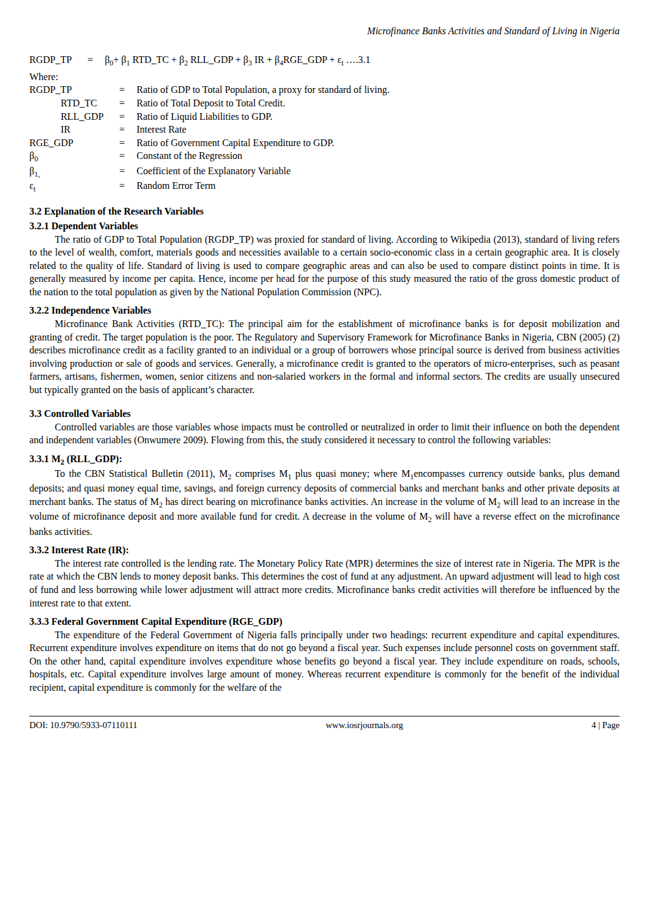Microfinance Banks Activities and Standard of Living in Nigeria
| RGDP_TP | = | β 0 + β 1 RTD_TC + β 2 RLL_GDP + β 3 IR + β 4 RGE_GDP + ε t ….3.1 |
Where:
| RGDP_TP | = | Ratio of GDP to Total Population, a proxy for standard of living. |
| RTD_TC | = | Ratio of Total Deposit to Total Credit. |
| RLL_GDP | = | Ratio of Liquid Liabilities to GDP. |
| IR | = | Interest Rate |
| RGE_GDP | = | Ratio of Government Capital Expenditure to GDP. |
| β 0 | = | Constant of the Regression |
| β 1, | = | Coefficient of the Explanatory Variable |
| ε t | = | Random Error Term |
3.2 Explanation of the Research Variables
3.2.1 Dependent Variables
The ratio of GDP to Total Population (RGDP_TP) was proxied for standard of living. According to Wikipedia (2013), standard of living refers to the level of wealth, comfort, materials goods and necessities available to a certain socio-economic class in a certain geographic area. It is closely related to the quality of life. Standard of living is used to compare geographic areas and can also be used to compare distinct points in time. It is generally measured by income per capita. Hence, income per head for the purpose of this study measured the ratio of the gross domestic product of the nation to the total population as given by the National Population Commission (NPC).
3.2.2 Independence Variables
Microfinance Bank Activities (RTD_TC): The principal aim for the establishment of microfinance banks is for deposit mobilization and granting of credit. The target population is the poor. The Regulatory and Supervisory Framework for Microfinance Banks in Nigeria, CBN (2005) (2) describes microfinance credit as a facility granted to an individual or a group of borrowers whose principal source is derived from business activities involving production or sale of goods and services. Generally, a microfinance credit is granted to the operators of micro-enterprises, such as peasant farmers, artisans, fishermen, women, senior citizens and non-salaried workers in the formal and informal sectors. The credits are usually unsecured but typically granted on the basis of applicant’s character.
3.3 Controlled Variables
Controlled variables are those variables whose impacts must be controlled or neutralized in order to limit their influence on both the dependent and independent variables (Onwumere 2009). Flowing from this, the study considered it necessary to control the following variables:
3.3.1 M2 (RLL_GDP):
To the CBN Statistical Bulletin (2011), M2 comprises M1 plus quasi money; where M1encompasses currency outside banks, plus demand deposits; and quasi money equal time, savings, and foreign currency deposits of commercial banks and merchant banks and other private deposits at merchant banks. The status of M2 has direct bearing on microfinance banks activities. An increase in the volume of M2 will lead to an increase in the volume of microfinance deposit and more available fund for credit. A decrease in the volume of M2 will have a reverse effect on the microfinance banks activities.
3.3.2 Interest Rate (IR):
The interest rate controlled is the lending rate. The Monetary Policy Rate (MPR) determines the size of interest rate in Nigeria. The MPR is the rate at which the CBN lends to money deposit banks. This determines the cost of fund at any adjustment. An upward adjustment will lead to high cost of fund and less borrowing while lower adjustment will attract more credits. Microfinance banks credit activities will therefore be influenced by the interest rate to that extent.
3.3.3 Federal Government Capital Expenditure (RGE_GDP)
The expenditure of the Federal Government of Nigeria falls principally under two headings: recurrent expenditure and capital expenditures. Recurrent expenditure involves expenditure on items that do not go beyond a fiscal year. Such expenses include personnel costs on government staff. On the other hand, capital expenditure involves expenditure whose benefits go beyond a fiscal year. They include expenditure on roads, schools, hospitals, etc. Capital expenditure involves large amount of money. Whereas recurrent expenditure is commonly for the benefit of the individual recipient, capital expenditure is commonly for the welfare of the
DOI: 10.9790/5933-07110111 www.iosrjournals.org 4 | Page